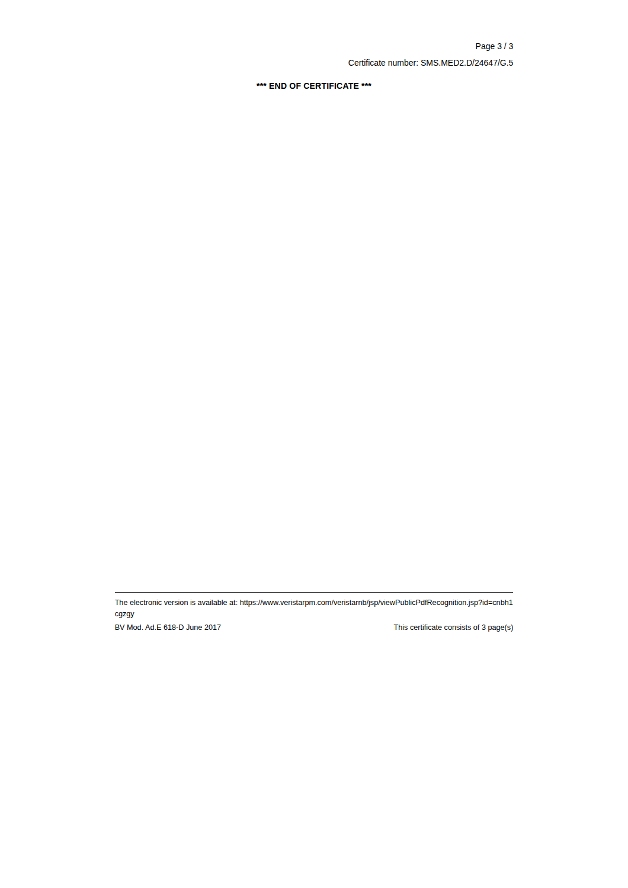Page 3 / 3
Certificate number: SMS.MED2.D/24647/G.5
*** END OF CERTIFICATE ***
The electronic version is available at: https://www.veristarpm.com/veristarnb/jsp/viewPublicPdfRecognition.jsp?id=cnbh1cgzgy
BV Mod. Ad.E 618-D June 2017 This certificate consists of 3 page(s)